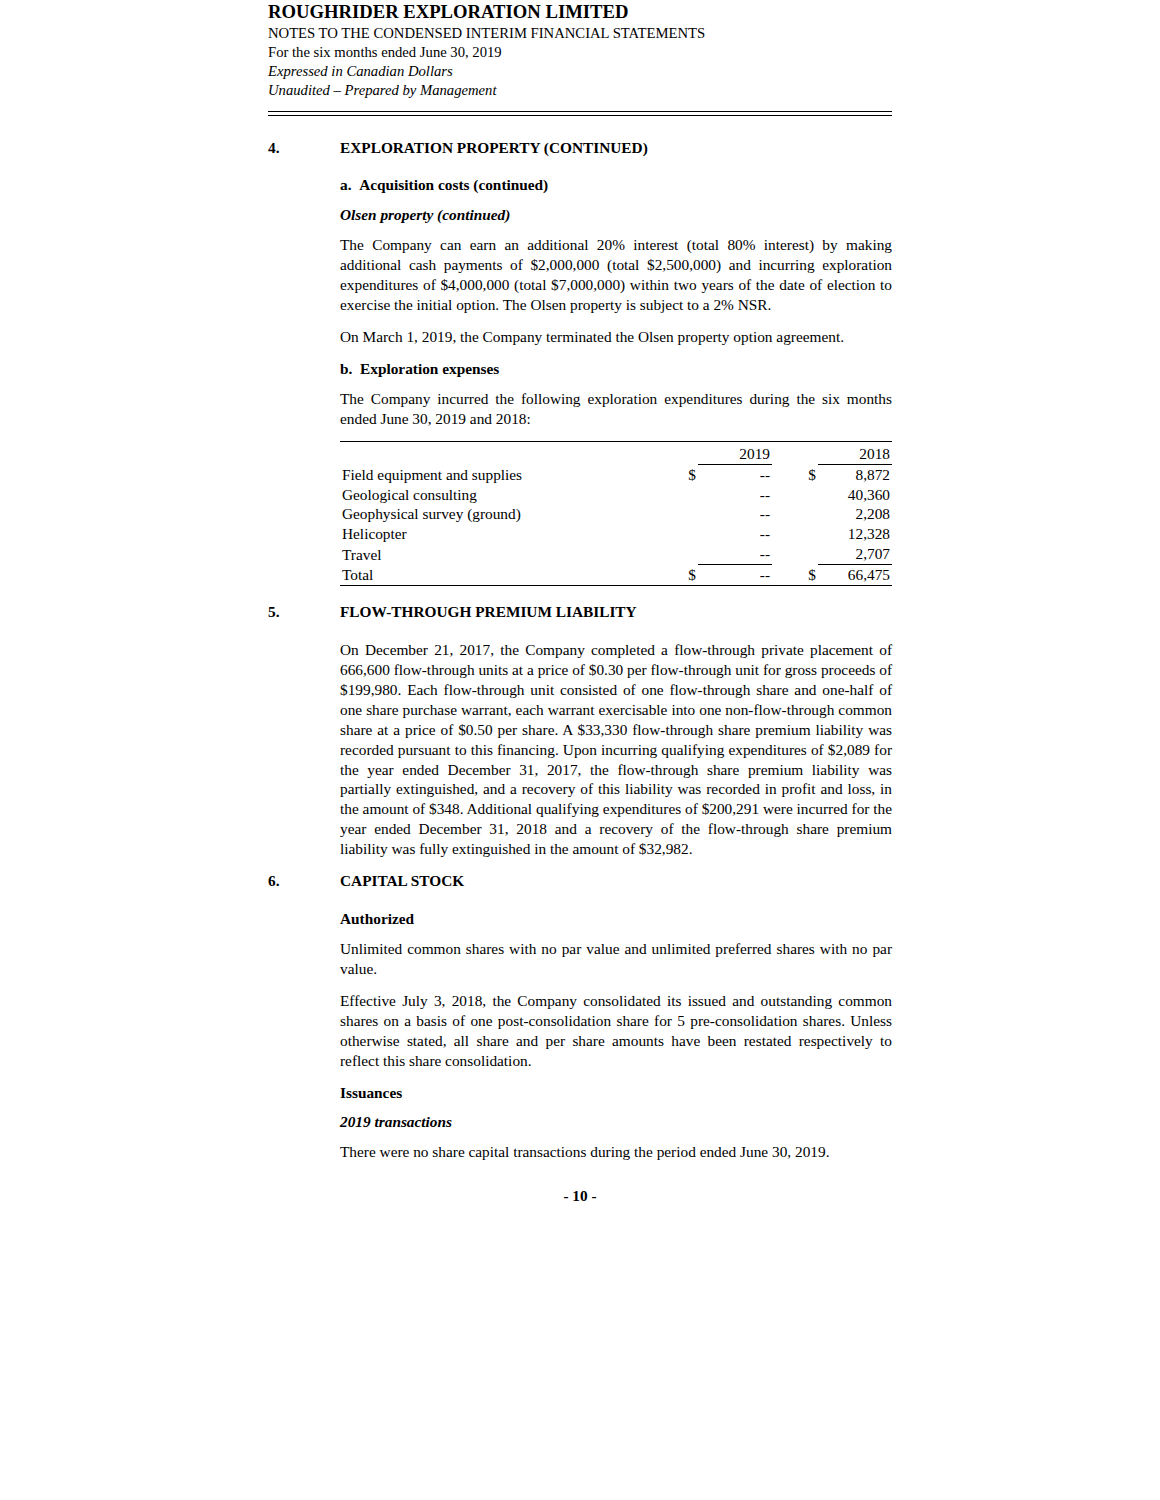ROUGHRIDER EXPLORATION LIMITED
NOTES TO THE CONDENSED INTERIM FINANCIAL STATEMENTS
For the six months ended June 30, 2019
Expressed in Canadian Dollars
Unaudited – Prepared by Management
4.
EXPLORATION PROPERTY (CONTINUED)
a. Acquisition costs (continued)
Olsen property (continued)
The Company can earn an additional 20% interest (total 80% interest) by making additional cash payments of $2,000,000 (total $2,500,000) and incurring exploration expenditures of $4,000,000 (total $7,000,000) within two years of the date of election to exercise the initial option. The Olsen property is subject to a 2% NSR.
On March 1, 2019, the Company terminated the Olsen property option agreement.
b. Exploration expenses
The Company incurred the following exploration expenditures during the six months ended June 30, 2019 and 2018:
| | | 2019 | | | 2018 |
| Field equipment and supplies | $ | -- | | $ | 8,872 |
| Geological consulting | | -- | | | 40,360 |
| Geophysical survey (ground) | | -- | | | 2,208 |
| Helicopter | | -- | | | 12,328 |
| Travel | | -- | | | 2,707 |
| Total | $ | -- | | $ | 66,475 |
5.
FLOW-THROUGH PREMIUM LIABILITY
On December 21, 2017, the Company completed a flow-through private placement of 666,600 flow-through units at a price of $0.30 per flow-through unit for gross proceeds of $199,980. Each flow-through unit consisted of one flow-through share and one-half of one share purchase warrant, each warrant exercisable into one non-flow-through common share at a price of $0.50 per share. A $33,330 flow-through share premium liability was recorded pursuant to this financing. Upon incurring qualifying expenditures of $2,089 for the year ended December 31, 2017, the flow-through share premium liability was partially extinguished, and a recovery of this liability was recorded in profit and loss, in the amount of $348. Additional qualifying expenditures of $200,291 were incurred for the year ended December 31, 2018 and a recovery of the flow-through share premium liability was fully extinguished in the amount of $32,982.
6.
CAPITAL STOCK
Authorized
Unlimited common shares with no par value and unlimited preferred shares with no par value.
Effective July 3, 2018, the Company consolidated its issued and outstanding common shares on a basis of one post-consolidation share for 5 pre-consolidation shares. Unless otherwise stated, all share and per share amounts have been restated respectively to reflect this share consolidation.
Issuances
2019 transactions
There were no share capital transactions during the period ended June 30, 2019.
- 10 -